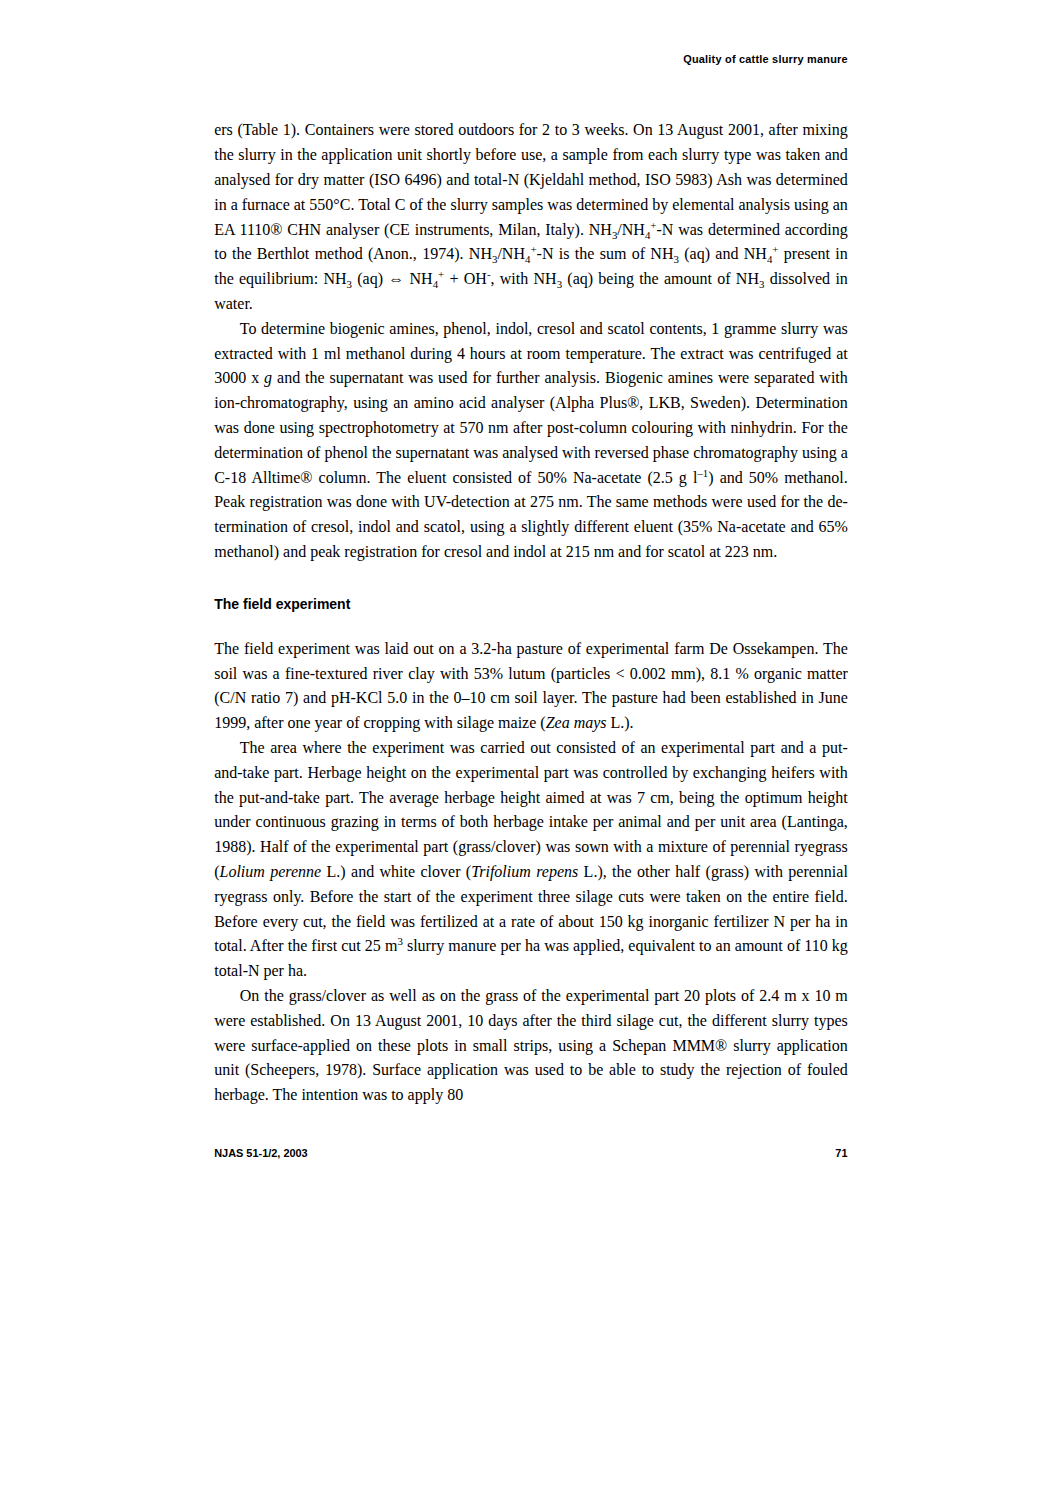Quality of cattle slurry manure
ers (Table 1). Containers were stored outdoors for 2 to 3 weeks. On 13 August 2001, after mixing the slurry in the application unit shortly before use, a sample from each slurry type was taken and analysed for dry matter (ISO 6496) and total-N (Kjeldahl method, ISO 5983) Ash was determined in a furnace at 550°C. Total C of the slurry samples was determined by elemental analysis using an EA 1110® CHN analyser (CE instruments, Milan, Italy). NH3/NH4+-N was determined according to the Berthlot method (Anon., 1974). NH3/NH4+-N is the sum of NH3 (aq) and NH4+ present in the equilibrium: NH3 (aq) ⇔ NH4+ + OH-, with NH3 (aq) being the amount of NH3 dissolved in water.
To determine biogenic amines, phenol, indol, cresol and scatol contents, 1 gramme slurry was extracted with 1 ml methanol during 4 hours at room temperature. The extract was centrifuged at 3000 x g and the supernatant was used for further analysis. Biogenic amines were separated with ion-chromatography, using an amino acid analyser (Alpha Plus®, LKB, Sweden). Determination was done using spectrophotometry at 570 nm after post-column colouring with ninhydrin. For the determination of phenol the supernatant was analysed with reversed phase chromatography using a C-18 Alltime® column. The eluent consisted of 50% Na-acetate (2.5 g l–1) and 50% methanol. Peak registration was done with UV-detection at 275 nm. The same methods were used for the determination of cresol, indol and scatol, using a slightly different eluent (35% Na-acetate and 65% methanol) and peak registration for cresol and indol at 215 nm and for scatol at 223 nm.
The field experiment
The field experiment was laid out on a 3.2-ha pasture of experimental farm De Ossekampen. The soil was a fine-textured river clay with 53% lutum (particles < 0.002 mm), 8.1 % organic matter (C/N ratio 7) and pH-KCl 5.0 in the 0–10 cm soil layer. The pasture had been established in June 1999, after one year of cropping with silage maize (Zea mays L.).
The area where the experiment was carried out consisted of an experimental part and a put-and-take part. Herbage height on the experimental part was controlled by exchanging heifers with the put-and-take part. The average herbage height aimed at was 7 cm, being the optimum height under continuous grazing in terms of both herbage intake per animal and per unit area (Lantinga, 1988). Half of the experimental part (grass/clover) was sown with a mixture of perennial ryegrass (Lolium perenne L.) and white clover (Trifolium repens L.), the other half (grass) with perennial ryegrass only. Before the start of the experiment three silage cuts were taken on the entire field. Before every cut, the field was fertilized at a rate of about 150 kg inorganic fertilizer N per ha in total. After the first cut 25 m3 slurry manure per ha was applied, equivalent to an amount of 110 kg total-N per ha.
On the grass/clover as well as on the grass of the experimental part 20 plots of 2.4 m x 10 m were established. On 13 August 2001, 10 days after the third silage cut, the different slurry types were surface-applied on these plots in small strips, using a Schepan MMM® slurry application unit (Scheepers, 1978). Surface application was used to be able to study the rejection of fouled herbage. The intention was to apply 80
NJAS 51-1/2, 2003 71